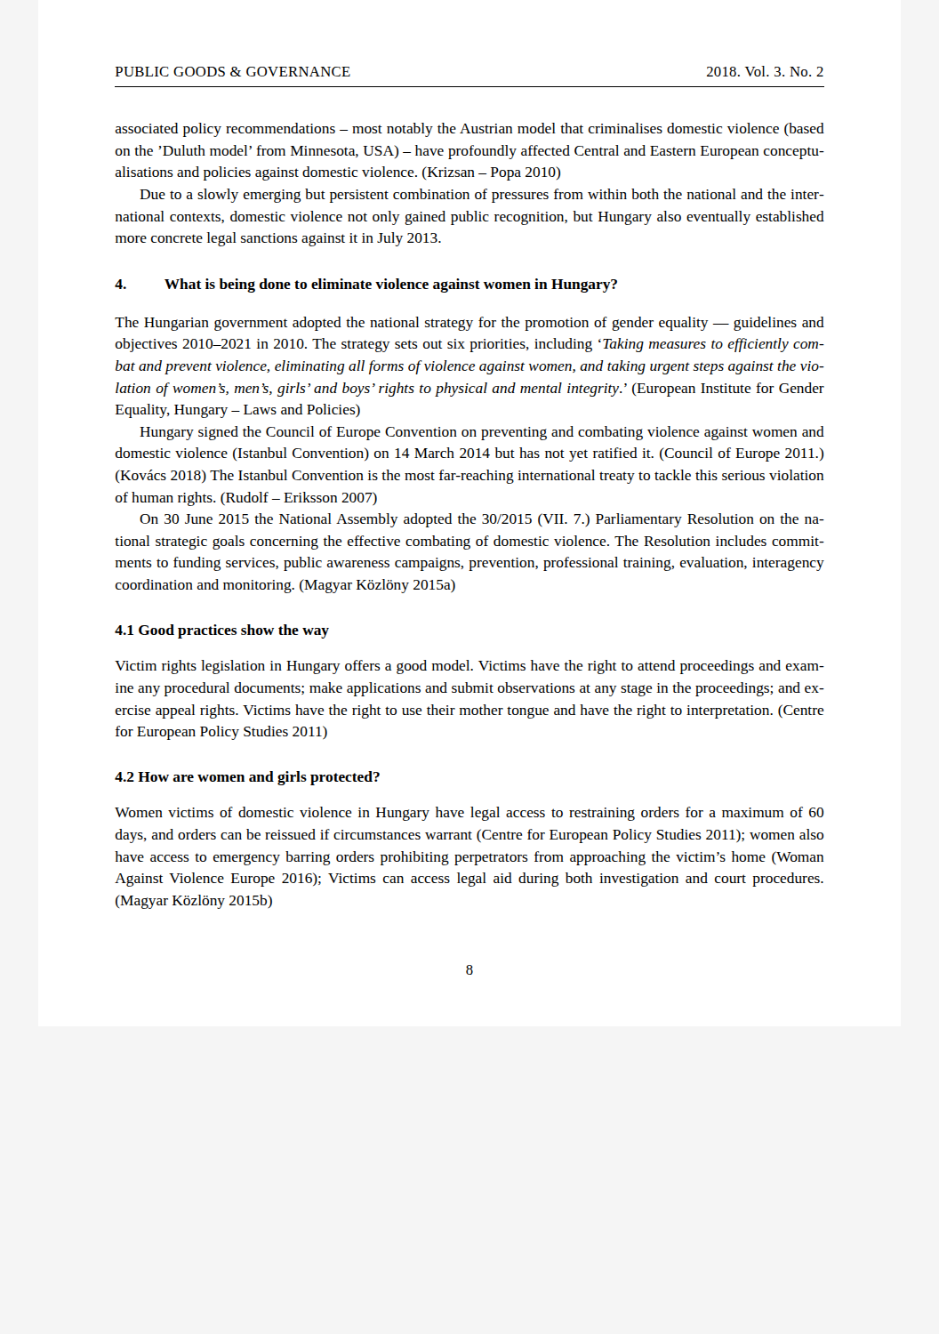Public Goods & Governance 2018. Vol. 3. No. 2
associated policy recommendations – most notably the Austrian model that criminalises domestic violence (based on the ’Duluth model’ from Minnesota, USA) – have profoundly affected Central and Eastern European conceptualisations and policies against domestic violence. (Krizsan – Popa 2010)
Due to a slowly emerging but persistent combination of pressures from within both the national and the international contexts, domestic violence not only gained public recognition, but Hungary also eventually established more concrete legal sanctions against it in July 2013.
4. What is being done to eliminate violence against women in Hungary?
The Hungarian government adopted the national strategy for the promotion of gender equality — guidelines and objectives 2010–2021 in 2010. The strategy sets out six priorities, including ‘Taking measures to efficiently combat and prevent violence, eliminating all forms of violence against women, and taking urgent steps against the violation of women’s, men’s, girls’ and boys’ rights to physical and mental integrity.’ (European Institute for Gender Equality, Hungary – Laws and Policies)
Hungary signed the Council of Europe Convention on preventing and combating violence against women and domestic violence (Istanbul Convention) on 14 March 2014 but has not yet ratified it. (Council of Europe 2011.) (Kovács 2018) The Istanbul Convention is the most far-reaching international treaty to tackle this serious violation of human rights. (Rudolf – Eriksson 2007)
On 30 June 2015 the National Assembly adopted the 30/2015 (VII. 7.) Parliamentary Resolution on the national strategic goals concerning the effective combating of domestic violence. The Resolution includes commitments to funding services, public awareness campaigns, prevention, professional training, evaluation, interagency coordination and monitoring. (Magyar Közlöny 2015a)
4.1 Good practices show the way
Victim rights legislation in Hungary offers a good model. Victims have the right to attend proceedings and examine any procedural documents; make applications and submit observations at any stage in the proceedings; and exercise appeal rights. Victims have the right to use their mother tongue and have the right to interpretation. (Centre for European Policy Studies 2011)
4.2 How are women and girls protected?
Women victims of domestic violence in Hungary have legal access to restraining orders for a maximum of 60 days, and orders can be reissued if circumstances warrant (Centre for European Policy Studies 2011); women also have access to emergency barring orders prohibiting perpetrators from approaching the victim’s home (Woman Against Violence Europe 2016); Victims can access legal aid during both investigation and court procedures. (Magyar Közlöny 2015b)
8